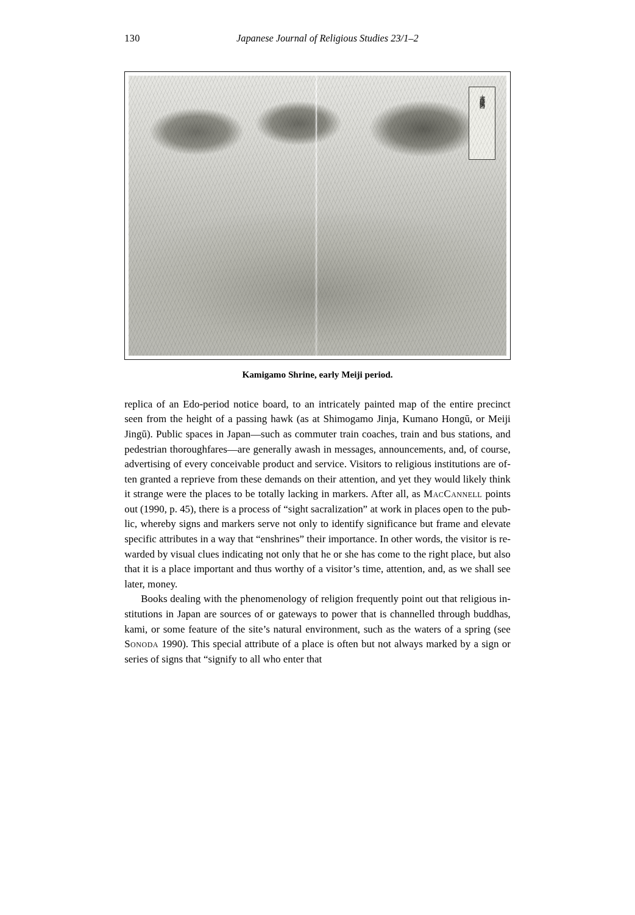130
Japanese Journal of Religious Studies 23/1–2
上賀茂神社境内図
Kamigamo Shrine, early Meiji period.
replica of an Edo-period notice board, to an intricately painted map of the entire precinct seen from the height of a passing hawk (as at Shimogamo Jinja, Kumano Hongū, or Meiji Jingū). Public spaces in Japan—such as commuter train coaches, train and bus stations, and pedestrian thoroughfares—are generally awash in messages, announcements, and, of course, advertising of every conceivable product and service. Visitors to religious institutions are often granted a reprieve from these demands on their attention, and yet they would likely think it strange were the places to be totally lacking in markers. After all, as MacCannell points out (1990, p. 45), there is a process of “sight sacralization” at work in places open to the public, whereby signs and markers serve not only to identify significance but frame and elevate specific attributes in a way that “enshrines” their importance. In other words, the visitor is rewarded by visual clues indicating not only that he or she has come to the right place, but also that it is a place important and thus worthy of a visitor’s time, attention, and, as we shall see later, money.
Books dealing with the phenomenology of religion frequently point out that religious institutions in Japan are sources of or gateways to power that is channelled through buddhas, kami, or some feature of the site’s natural environment, such as the waters of a spring (see Sonoda 1990). This special attribute of a place is often but not always marked by a sign or series of signs that “signify to all who enter that